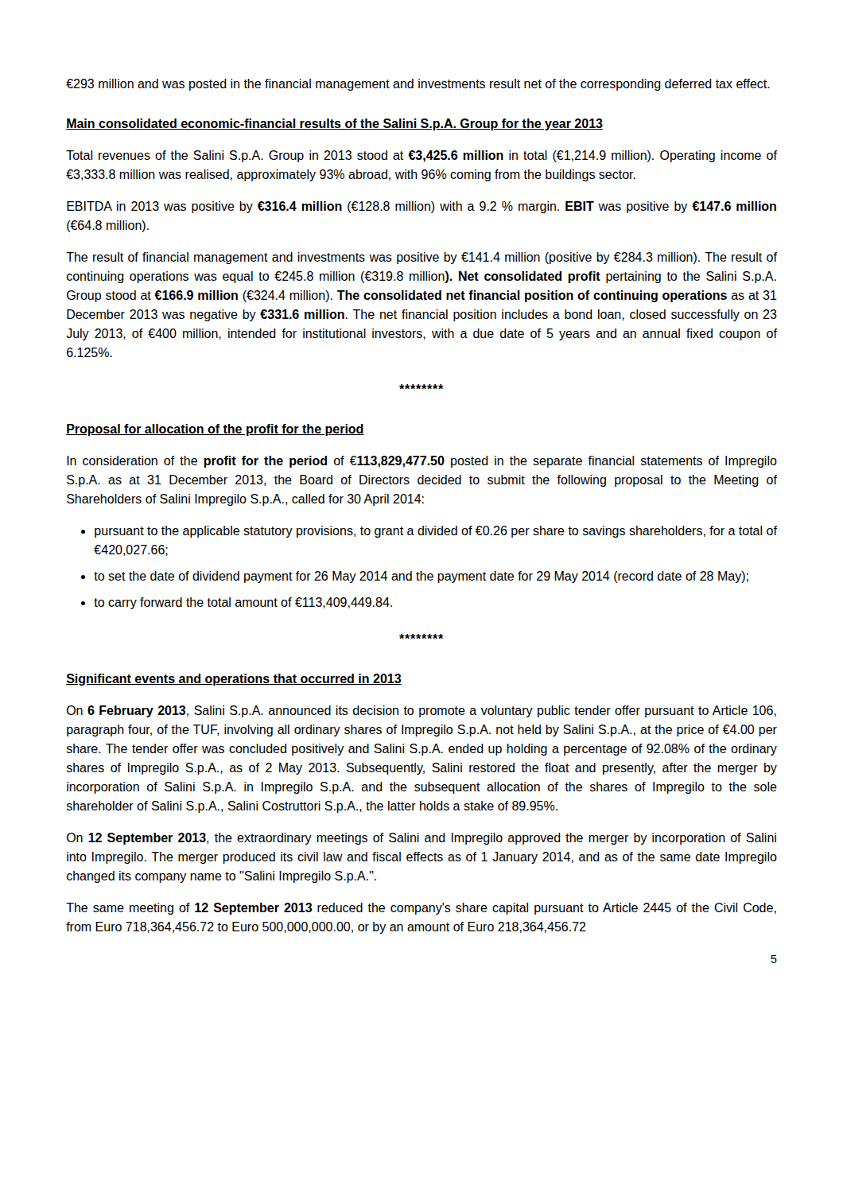€293 million and was posted in the financial management and investments result net of the corresponding deferred tax effect.
Main consolidated economic-financial results of the Salini S.p.A. Group for the year 2013
Total revenues of the Salini S.p.A. Group in 2013 stood at €3,425.6 million in total (€1,214.9 million). Operating income of €3,333.8 million was realised, approximately 93% abroad, with 96% coming from the buildings sector.
EBITDA in 2013 was positive by €316.4 million (€128.8 million) with a 9.2 % margin. EBIT was positive by €147.6 million (€64.8 million).
The result of financial management and investments was positive by €141.4 million (positive by €284.3 million). The result of continuing operations was equal to €245.8 million (€319.8 million). Net consolidated profit pertaining to the Salini S.p.A. Group stood at €166.9 million (€324.4 million). The consolidated net financial position of continuing operations as at 31 December 2013 was negative by €331.6 million. The net financial position includes a bond loan, closed successfully on 23 July 2013, of €400 million, intended for institutional investors, with a due date of 5 years and an annual fixed coupon of 6.125%.
********
Proposal for allocation of the profit for the period
In consideration of the profit for the period of €113,829,477.50 posted in the separate financial statements of Impregilo S.p.A. as at 31 December 2013, the Board of Directors decided to submit the following proposal to the Meeting of Shareholders of Salini Impregilo S.p.A., called for 30 April 2014:
pursuant to the applicable statutory provisions, to grant a divided of €0.26 per share to savings shareholders, for a total of €420,027.66;
to set the date of dividend payment for 26 May 2014 and the payment date for 29 May 2014 (record date of 28 May);
to carry forward the total amount of €113,409,449.84.
********
Significant events and operations that occurred in 2013
On 6 February 2013, Salini S.p.A. announced its decision to promote a voluntary public tender offer pursuant to Article 106, paragraph four, of the TUF, involving all ordinary shares of Impregilo S.p.A. not held by Salini S.p.A., at the price of €4.00 per share. The tender offer was concluded positively and Salini S.p.A. ended up holding a percentage of 92.08% of the ordinary shares of Impregilo S.p.A., as of 2 May 2013. Subsequently, Salini restored the float and presently, after the merger by incorporation of Salini S.p.A. in Impregilo S.p.A. and the subsequent allocation of the shares of Impregilo to the sole shareholder of Salini S.p.A., Salini Costruttori S.p.A., the latter holds a stake of 89.95%.
On 12 September 2013, the extraordinary meetings of Salini and Impregilo approved the merger by incorporation of Salini into Impregilo. The merger produced its civil law and fiscal effects as of 1 January 2014, and as of the same date Impregilo changed its company name to "Salini Impregilo S.p.A.".
The same meeting of 12 September 2013 reduced the company's share capital pursuant to Article 2445 of the Civil Code, from Euro 718,364,456.72 to Euro 500,000,000.00, or by an amount of Euro 218,364,456.72
5